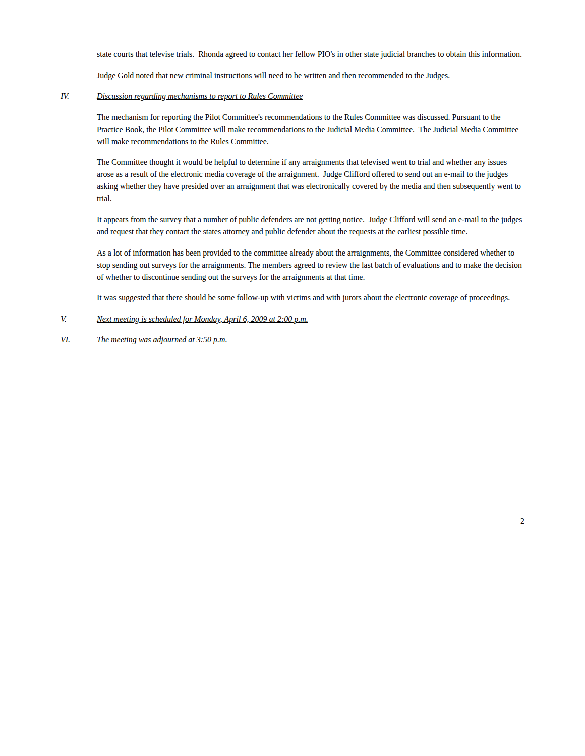state courts that televise trials. Rhonda agreed to contact her fellow PIO's in other state judicial branches to obtain this information.
Judge Gold noted that new criminal instructions will need to be written and then recommended to the Judges.
IV. Discussion regarding mechanisms to report to Rules Committee
The mechanism for reporting the Pilot Committee's recommendations to the Rules Committee was discussed. Pursuant to the Practice Book, the Pilot Committee will make recommendations to the Judicial Media Committee. The Judicial Media Committee will make recommendations to the Rules Committee.
The Committee thought it would be helpful to determine if any arraignments that televised went to trial and whether any issues arose as a result of the electronic media coverage of the arraignment. Judge Clifford offered to send out an e-mail to the judges asking whether they have presided over an arraignment that was electronically covered by the media and then subsequently went to trial.
It appears from the survey that a number of public defenders are not getting notice. Judge Clifford will send an e-mail to the judges and request that they contact the states attorney and public defender about the requests at the earliest possible time.
As a lot of information has been provided to the committee already about the arraignments, the Committee considered whether to stop sending out surveys for the arraignments. The members agreed to review the last batch of evaluations and to make the decision of whether to discontinue sending out the surveys for the arraignments at that time.
It was suggested that there should be some follow-up with victims and with jurors about the electronic coverage of proceedings.
V. Next meeting is scheduled for Monday, April 6, 2009 at 2:00 p.m.
VI. The meeting was adjourned at 3:50 p.m.
2